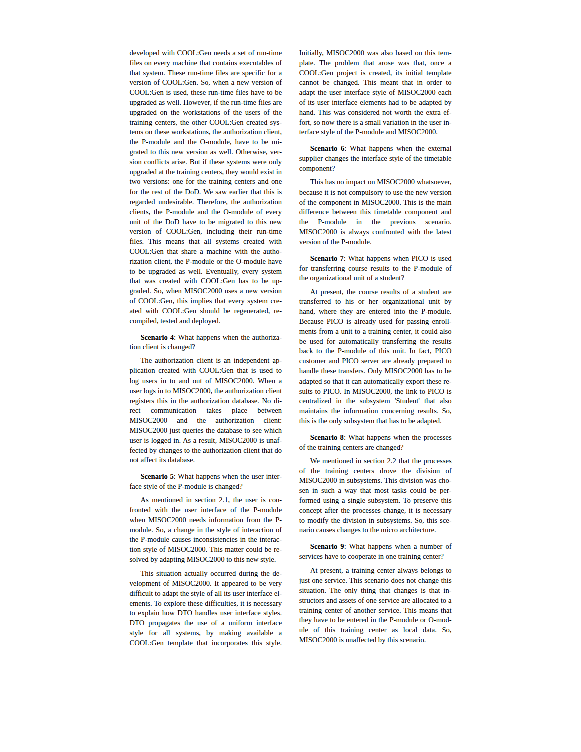developed with COOL:Gen needs a set of run-time files on every machine that contains executables of that system. These run-time files are specific for a version of COOL:Gen. So, when a new version of COOL:Gen is used, these run-time files have to be upgraded as well. However, if the run-time files are upgraded on the workstations of the users of the training centers, the other COOL:Gen created systems on these workstations, the authorization client, the P-module and the O-module, have to be migrated to this new version as well. Otherwise, version conflicts arise. But if these systems were only upgraded at the training centers, they would exist in two versions: one for the training centers and one for the rest of the DoD. We saw earlier that this is regarded undesirable. Therefore, the authorization clients, the P-module and the O-module of every unit of the DoD have to be migrated to this new version of COOL:Gen, including their run-time files. This means that all systems created with COOL:Gen that share a machine with the authorization client, the P-module or the O-module have to be upgraded as well. Eventually, every system that was created with COOL:Gen has to be upgraded. So, when MISOC2000 uses a new version of COOL:Gen, this implies that every system created with COOL:Gen should be regenerated, recompiled, tested and deployed.
Scenario 4: What happens when the authorization client is changed?
The authorization client is an independent application created with COOL:Gen that is used to log users in to and out of MISOC2000. When a user logs in to MISOC2000, the authorization client registers this in the authorization database. No direct communication takes place between MISOC2000 and the authorization client: MISOC2000 just queries the database to see which user is logged in. As a result, MISOC2000 is unaffected by changes to the authorization client that do not affect its database.
Scenario 5: What happens when the user interface style of the P-module is changed?
As mentioned in section 2.1, the user is confronted with the user interface of the P-module when MISOC2000 needs information from the P-module. So, a change in the style of interaction of the P-module causes inconsistencies in the interaction style of MISOC2000. This matter could be resolved by adapting MISOC2000 to this new style.
This situation actually occurred during the development of MISOC2000. It appeared to be very difficult to adapt the style of all its user interface elements. To explore these difficulties, it is necessary to explain how DTO handles user interface styles. DTO propagates the use of a uniform interface style for all systems, by making available a COOL:Gen template that incorporates this style. Initially, MISOC2000 was also based on this template. The problem that arose was that, once a COOL:Gen project is created, its initial template cannot be changed. This meant that in order to adapt the user interface style of MISOC2000 each of its user interface elements had to be adapted by hand. This was considered not worth the extra effort, so now there is a small variation in the user interface style of the P-module and MISOC2000.
Scenario 6: What happens when the external supplier changes the interface style of the timetable component?
This has no impact on MISOC2000 whatsoever, because it is not compulsory to use the new version of the component in MISOC2000. This is the main difference between this timetable component and the P-module in the previous scenario. MISOC2000 is always confronted with the latest version of the P-module.
Scenario 7: What happens when PICO is used for transferring course results to the P-module of the organizational unit of a student?
At present, the course results of a student are transferred to his or her organizational unit by hand, where they are entered into the P-module. Because PICO is already used for passing enrollments from a unit to a training center, it could also be used for automatically transferring the results back to the P-module of this unit. In fact, PICO customer and PICO server are already prepared to handle these transfers. Only MISOC2000 has to be adapted so that it can automatically export these results to PICO. In MISOC2000, the link to PICO is centralized in the subsystem 'Student' that also maintains the information concerning results. So, this is the only subsystem that has to be adapted.
Scenario 8: What happens when the processes of the training centers are changed?
We mentioned in section 2.2 that the processes of the training centers drove the division of MISOC2000 in subsystems. This division was chosen in such a way that most tasks could be performed using a single subsystem. To preserve this concept after the processes change, it is necessary to modify the division in subsystems. So, this scenario causes changes to the micro architecture.
Scenario 9: What happens when a number of services have to cooperate in one training center?
At present, a training center always belongs to just one service. This scenario does not change this situation. The only thing that changes is that instructors and assets of one service are allocated to a training center of another service. This means that they have to be entered in the P-module or O-module of this training center as local data. So, MISOC2000 is unaffected by this scenario.